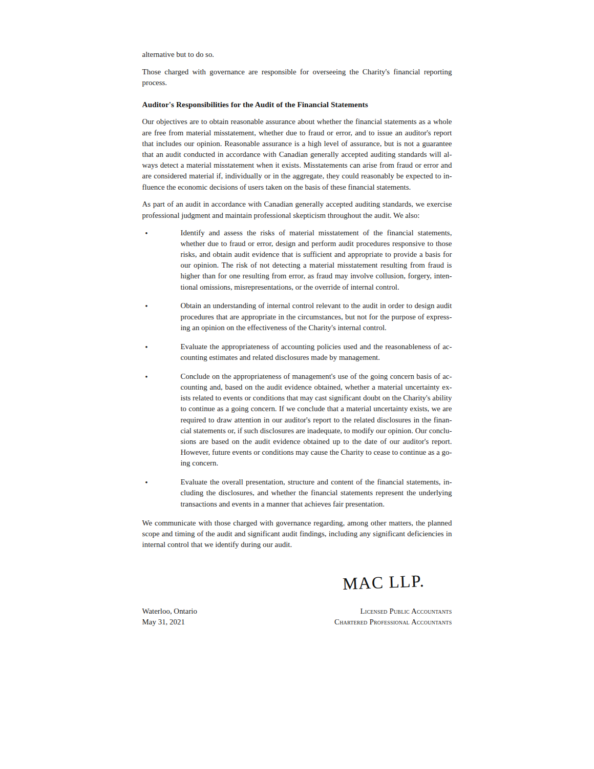alternative but to do so.
Those charged with governance are responsible for overseeing the Charity's financial reporting process.
Auditor's Responsibilities for the Audit of the Financial Statements
Our objectives are to obtain reasonable assurance about whether the financial statements as a whole are free from material misstatement, whether due to fraud or error, and to issue an auditor's report that includes our opinion. Reasonable assurance is a high level of assurance, but is not a guarantee that an audit conducted in accordance with Canadian generally accepted auditing standards will always detect a material misstatement when it exists. Misstatements can arise from fraud or error and are considered material if, individually or in the aggregate, they could reasonably be expected to influence the economic decisions of users taken on the basis of these financial statements.
As part of an audit in accordance with Canadian generally accepted auditing standards, we exercise professional judgment and maintain professional skepticism throughout the audit. We also:
Identify and assess the risks of material misstatement of the financial statements, whether due to fraud or error, design and perform audit procedures responsive to those risks, and obtain audit evidence that is sufficient and appropriate to provide a basis for our opinion. The risk of not detecting a material misstatement resulting from fraud is higher than for one resulting from error, as fraud may involve collusion, forgery, intentional omissions, misrepresentations, or the override of internal control.
Obtain an understanding of internal control relevant to the audit in order to design audit procedures that are appropriate in the circumstances, but not for the purpose of expressing an opinion on the effectiveness of the Charity's internal control.
Evaluate the appropriateness of accounting policies used and the reasonableness of accounting estimates and related disclosures made by management.
Conclude on the appropriateness of management's use of the going concern basis of accounting and, based on the audit evidence obtained, whether a material uncertainty exists related to events or conditions that may cast significant doubt on the Charity's ability to continue as a going concern. If we conclude that a material uncertainty exists, we are required to draw attention in our auditor's report to the related disclosures in the financial statements or, if such disclosures are inadequate, to modify our opinion. Our conclusions are based on the audit evidence obtained up to the date of our auditor's report. However, future events or conditions may cause the Charity to cease to continue as a going concern.
Evaluate the overall presentation, structure and content of the financial statements, including the disclosures, and whether the financial statements represent the underlying transactions and events in a manner that achieves fair presentation.
We communicate with those charged with governance regarding, among other matters, the planned scope and timing of the audit and significant audit findings, including any significant deficiencies in internal control that we identify during our audit.
MAC LLP.
Waterloo, Ontario
May 31, 2021
Licensed Public Accountants Chartered Professional Accountants